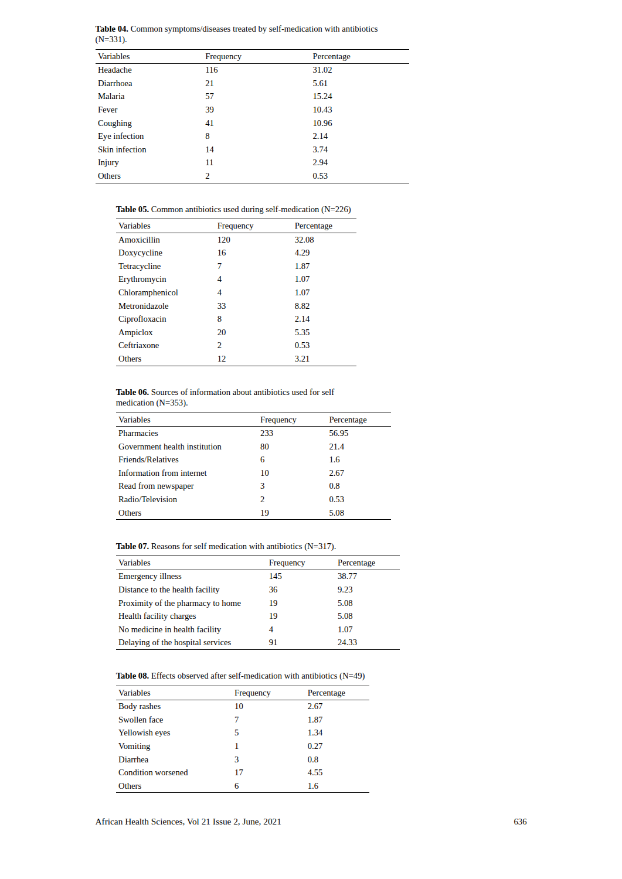Table 04. Common symptoms/diseases treated by self-medication with antibiotics (N=331).
| Variables | Frequency | Percentage |
| --- | --- | --- |
| Headache | 116 | 31.02 |
| Diarrhoea | 21 | 5.61 |
| Malaria | 57 | 15.24 |
| Fever | 39 | 10.43 |
| Coughing | 41 | 10.96 |
| Eye infection | 8 | 2.14 |
| Skin infection | 14 | 3.74 |
| Injury | 11 | 2.94 |
| Others | 2 | 0.53 |
Table 05. Common antibiotics used during self-medication (N=226)
| Variables | Frequency | Percentage |
| --- | --- | --- |
| Amoxicillin | 120 | 32.08 |
| Doxycycline | 16 | 4.29 |
| Tetracycline | 7 | 1.87 |
| Erythromycin | 4 | 1.07 |
| Chloramphenicol | 4 | 1.07 |
| Metronidazole | 33 | 8.82 |
| Ciprofloxacin | 8 | 2.14 |
| Ampiclox | 20 | 5.35 |
| Ceftriaxone | 2 | 0.53 |
| Others | 12 | 3.21 |
Table 06. Sources of information about antibiotics used for self medication (N=353).
| Variables | Frequency | Percentage |
| --- | --- | --- |
| Pharmacies | 233 | 56.95 |
| Government health institution | 80 | 21.4 |
| Friends/Relatives | 6 | 1.6 |
| Information from internet | 10 | 2.67 |
| Read from newspaper | 3 | 0.8 |
| Radio/Television | 2 | 0.53 |
| Others | 19 | 5.08 |
Table 07. Reasons for self medication with antibiotics (N=317).
| Variables | Frequency | Percentage |
| --- | --- | --- |
| Emergency illness | 145 | 38.77 |
| Distance to the health facility | 36 | 9.23 |
| Proximity of the pharmacy to home | 19 | 5.08 |
| Health facility charges | 19 | 5.08 |
| No medicine in health facility | 4 | 1.07 |
| Delaying of the hospital services | 91 | 24.33 |
Table 08. Effects observed after self-medication with antibiotics (N=49)
| Variables | Frequency | Percentage |
| --- | --- | --- |
| Body rashes | 10 | 2.67 |
| Swollen face | 7 | 1.87 |
| Yellowish eyes | 5 | 1.34 |
| Vomiting | 1 | 0.27 |
| Diarrhea | 3 | 0.8 |
| Condition worsened | 17 | 4.55 |
| Others | 6 | 1.6 |
African Health Sciences, Vol 21 Issue 2, June, 2021
636